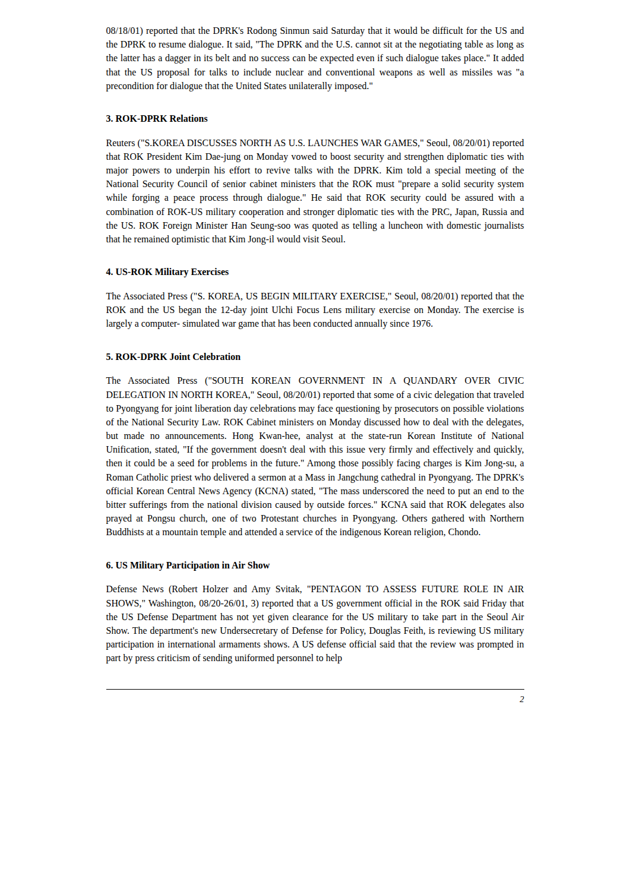08/18/01) reported that the DPRK's Rodong Sinmun said Saturday that it would be difficult for the US and the DPRK to resume dialogue. It said, "The DPRK and the U.S. cannot sit at the negotiating table as long as the latter has a dagger in its belt and no success can be expected even if such dialogue takes place." It added that the US proposal for talks to include nuclear and conventional weapons as well as missiles was "a precondition for dialogue that the United States unilaterally imposed."
3. ROK-DPRK Relations
Reuters ("S.KOREA DISCUSSES NORTH AS U.S. LAUNCHES WAR GAMES," Seoul, 08/20/01) reported that ROK President Kim Dae-jung on Monday vowed to boost security and strengthen diplomatic ties with major powers to underpin his effort to revive talks with the DPRK. Kim told a special meeting of the National Security Council of senior cabinet ministers that the ROK must "prepare a solid security system while forging a peace process through dialogue." He said that ROK security could be assured with a combination of ROK-US military cooperation and stronger diplomatic ties with the PRC, Japan, Russia and the US. ROK Foreign Minister Han Seung-soo was quoted as telling a luncheon with domestic journalists that he remained optimistic that Kim Jong-il would visit Seoul.
4. US-ROK Military Exercises
The Associated Press ("S. KOREA, US BEGIN MILITARY EXERCISE," Seoul, 08/20/01) reported that the ROK and the US began the 12-day joint Ulchi Focus Lens military exercise on Monday. The exercise is largely a computer- simulated war game that has been conducted annually since 1976.
5. ROK-DPRK Joint Celebration
The Associated Press ("SOUTH KOREAN GOVERNMENT IN A QUANDARY OVER CIVIC DELEGATION IN NORTH KOREA," Seoul, 08/20/01) reported that some of a civic delegation that traveled to Pyongyang for joint liberation day celebrations may face questioning by prosecutors on possible violations of the National Security Law. ROK Cabinet ministers on Monday discussed how to deal with the delegates, but made no announcements. Hong Kwan-hee, analyst at the state-run Korean Institute of National Unification, stated, "If the government doesn't deal with this issue very firmly and effectively and quickly, then it could be a seed for problems in the future." Among those possibly facing charges is Kim Jong-su, a Roman Catholic priest who delivered a sermon at a Mass in Jangchung cathedral in Pyongyang. The DPRK's official Korean Central News Agency (KCNA) stated, "The mass underscored the need to put an end to the bitter sufferings from the national division caused by outside forces." KCNA said that ROK delegates also prayed at Pongsu church, one of two Protestant churches in Pyongyang. Others gathered with Northern Buddhists at a mountain temple and attended a service of the indigenous Korean religion, Chondo.
6. US Military Participation in Air Show
Defense News (Robert Holzer and Amy Svitak, "PENTAGON TO ASSESS FUTURE ROLE IN AIR SHOWS," Washington, 08/20-26/01, 3) reported that a US government official in the ROK said Friday that the US Defense Department has not yet given clearance for the US military to take part in the Seoul Air Show. The department's new Undersecretary of Defense for Policy, Douglas Feith, is reviewing US military participation in international armaments shows. A US defense official said that the review was prompted in part by press criticism of sending uniformed personnel to help
2